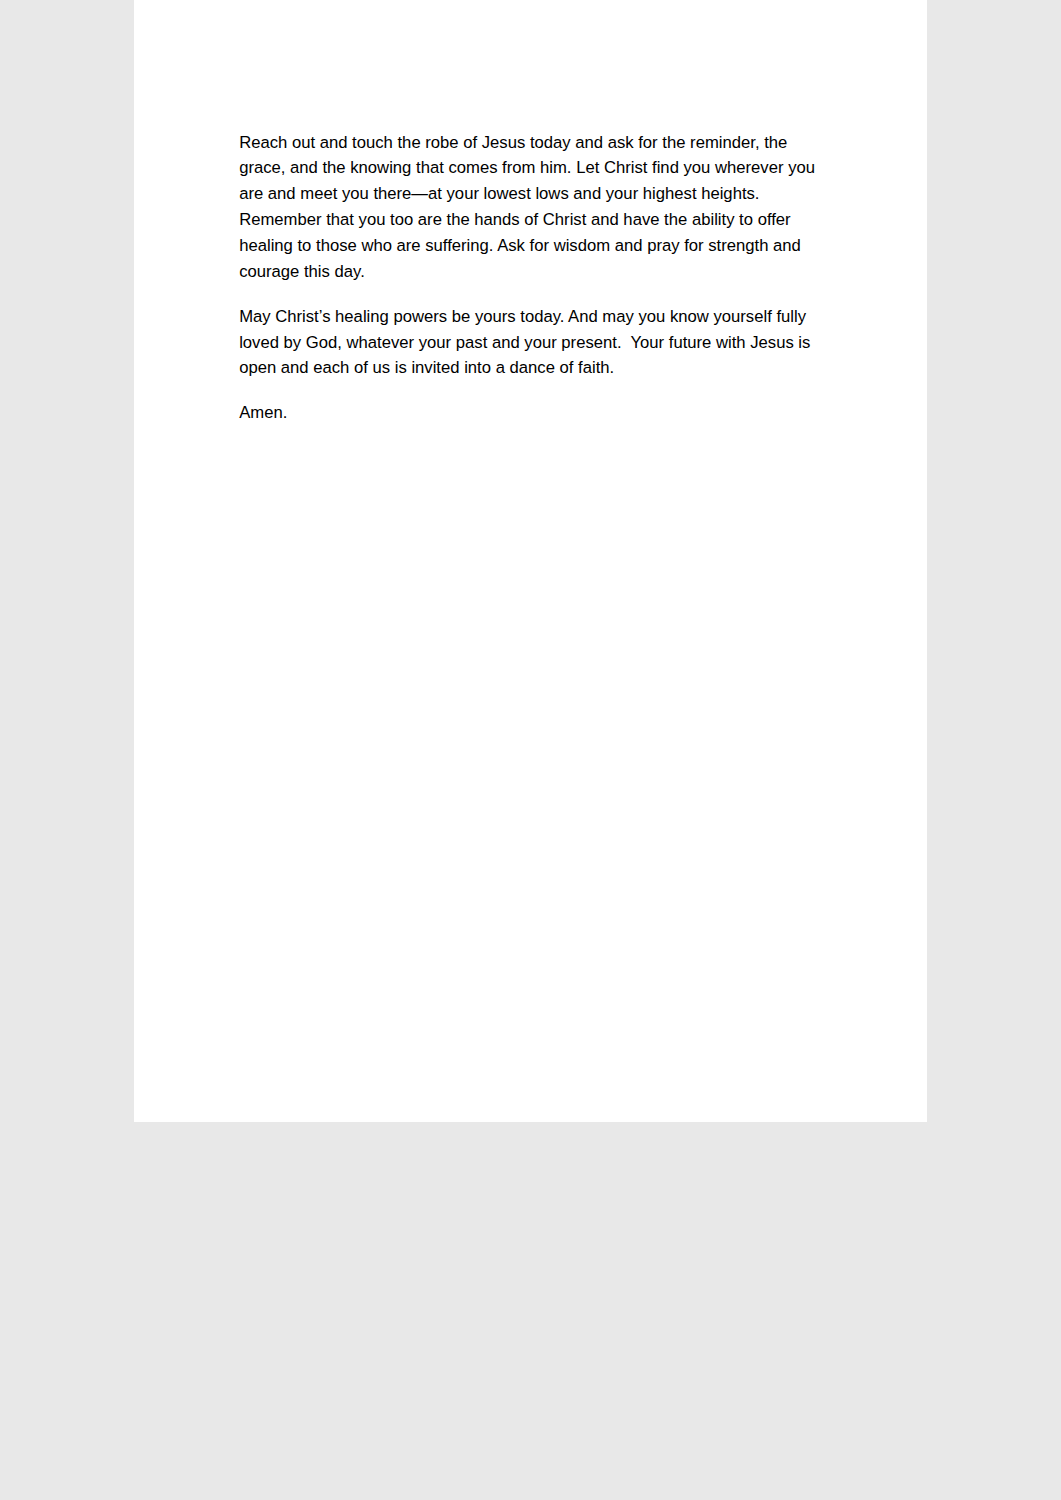Reach out and touch the robe of Jesus today and ask for the reminder, the grace, and the knowing that comes from him. Let Christ find you wherever you are and meet you there—at your lowest lows and your highest heights. Remember that you too are the hands of Christ and have the ability to offer healing to those who are suffering. Ask for wisdom and pray for strength and courage this day.
May Christ’s healing powers be yours today. And may you know yourself fully loved by God, whatever your past and your present. Your future with Jesus is open and each of us is invited into a dance of faith.
Amen.